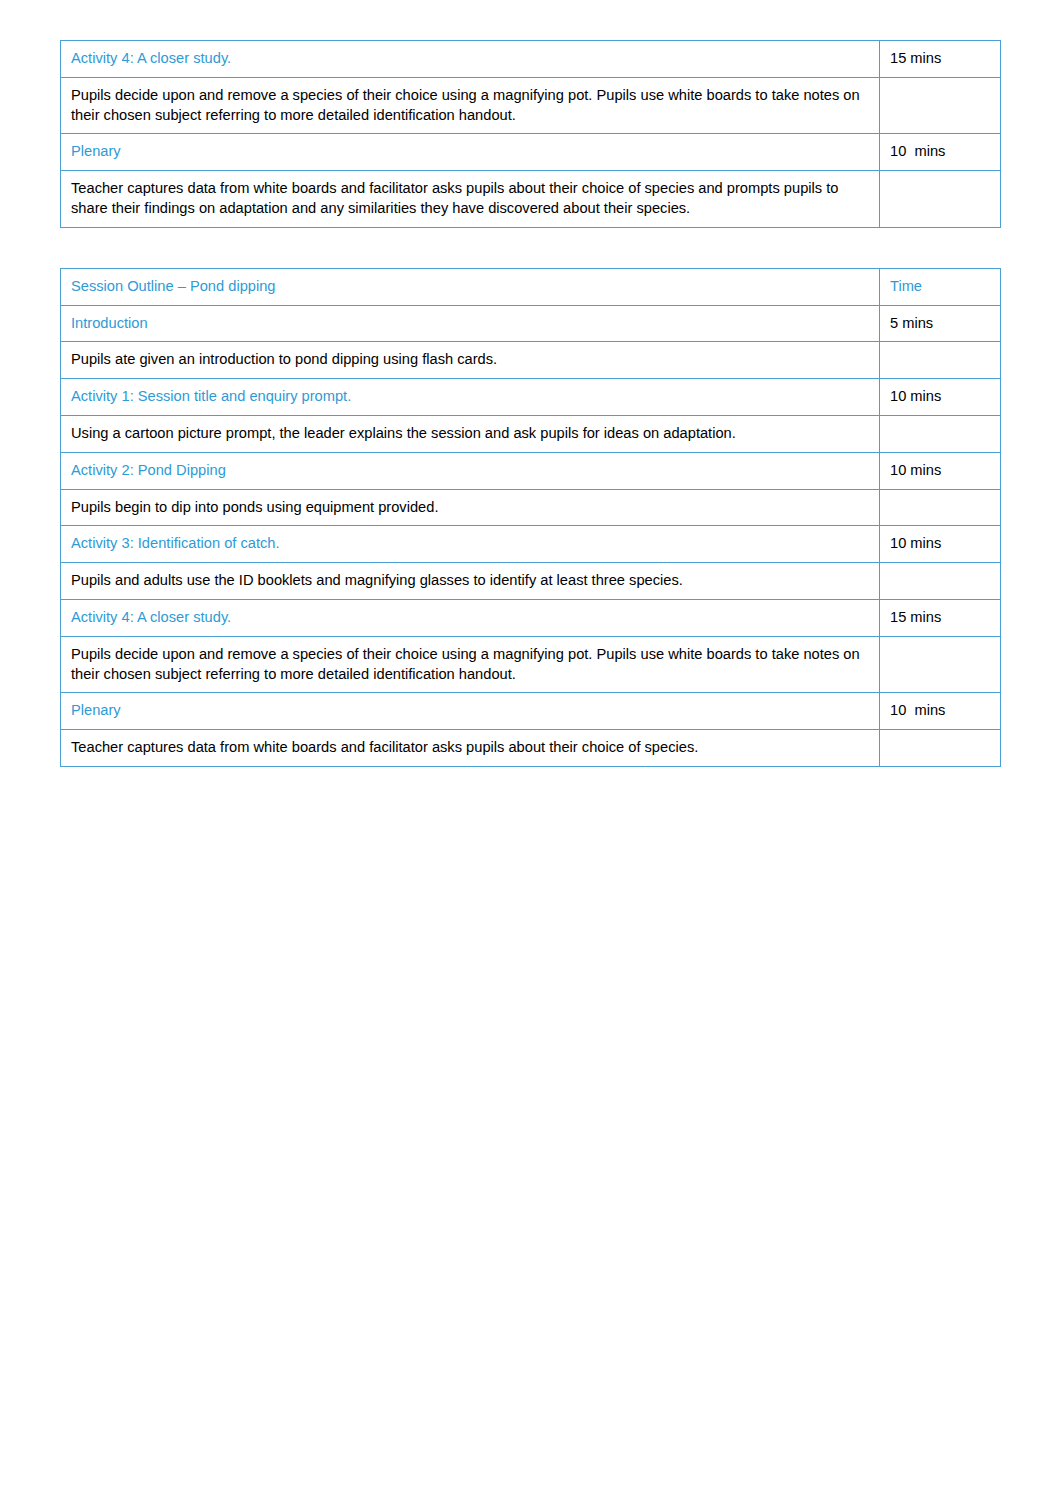| Activity 4: A closer study. | 15 mins |
| Pupils decide upon and remove a species of their choice using a magnifying pot. Pupils use white boards to take notes on their chosen subject referring to more detailed identification handout. | |
| Plenary | 10 mins |
| Teacher captures data from white boards and facilitator asks pupils about their choice of species and prompts pupils to share their findings on adaptation and any similarities they have discovered about their species. | |
| Session Outline – Pond dipping | Time |
| Introduction | 5 mins |
| Pupils ate given an introduction to pond dipping using flash cards. | |
| Activity 1: Session title and enquiry prompt. | 10 mins |
| Using a cartoon picture prompt, the leader explains the session and ask pupils for ideas on adaptation. | |
| Activity 2: Pond Dipping | 10 mins |
| Pupils begin to dip into ponds using equipment provided. | |
| Activity 3: Identification of catch. | 10 mins |
| Pupils and adults use the ID booklets and magnifying glasses to identify at least three species. | |
| Activity 4: A closer study. | 15 mins |
| Pupils decide upon and remove a species of their choice using a magnifying pot. Pupils use white boards to take notes on their chosen subject referring to more detailed identification handout. | |
| Plenary | 10 mins |
| Teacher captures data from white boards and facilitator asks pupils about their choice of species. | |